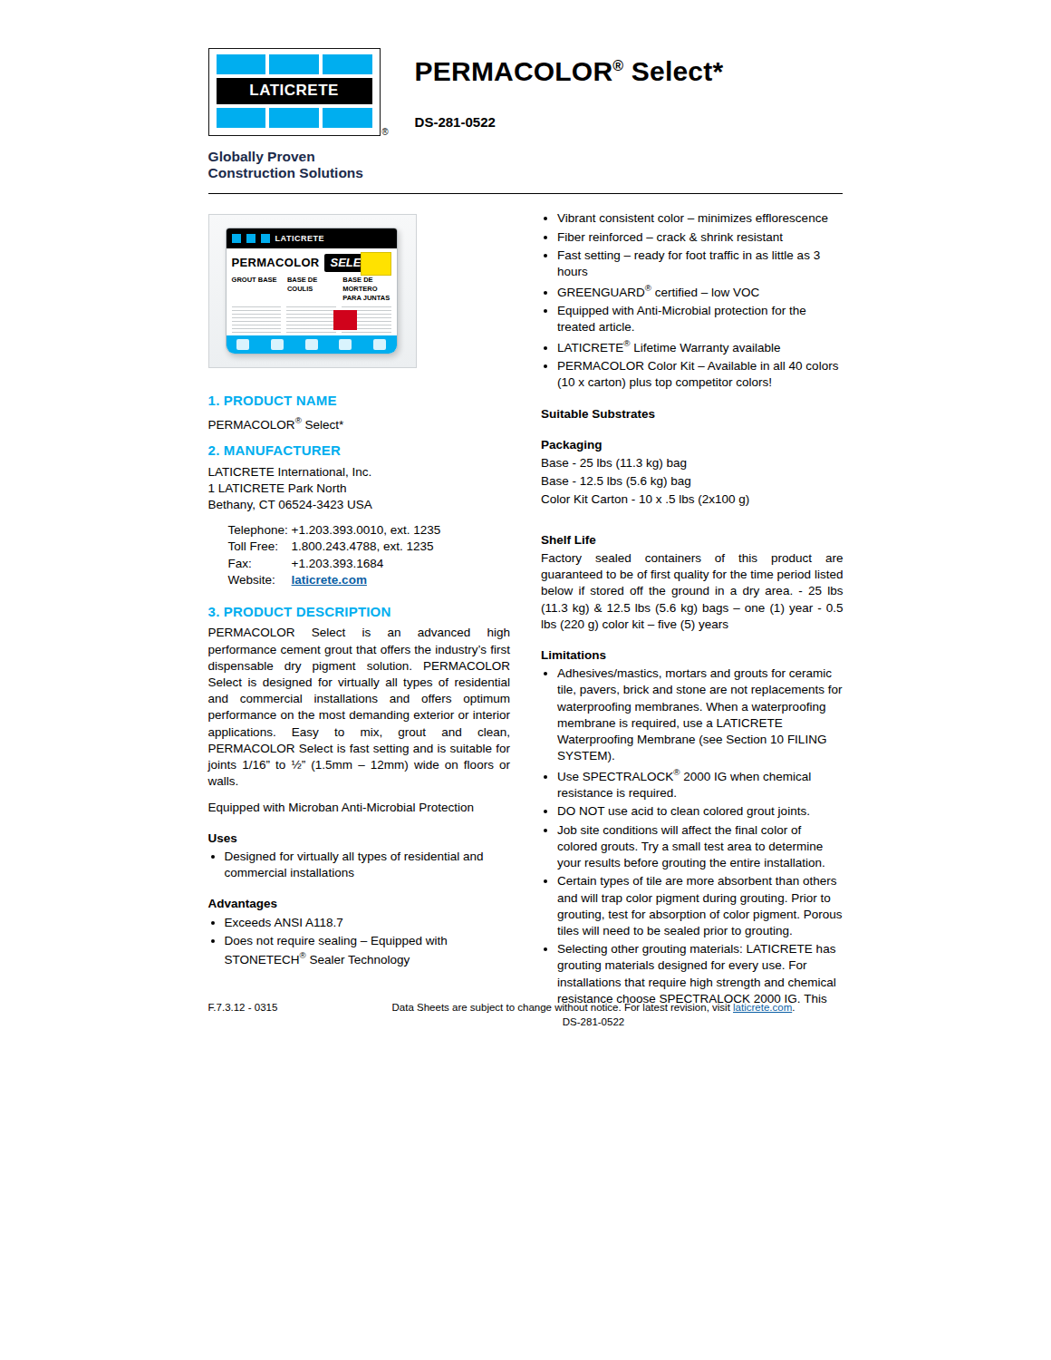LATICRETE
®
Globally Proven Construction Solutions
PERMACOLOR® Select*
DS-281-0522
LATICRETE
PERMACOLOR SELECT
GROUT BASE BASE DE COULIS BASE DE MORTERO PARA JUNTAS
1. PRODUCT NAME
PERMACOLOR® Select*
2. MANUFACTURER
LATICRETE International, Inc.
1 LATICRETE Park North
Bethany, CT 06524-3423 USA
Telephone:
+1.203.393.0010, ext. 1235
Toll Free:
1.800.243.4788, ext. 1235
Fax:
+1.203.393.1684
Website:
laticrete.com
3. PRODUCT DESCRIPTION
PERMACOLOR Select is an advanced high performance cement grout that offers the industry’s first dispensable dry pigment solution. PERMACOLOR Select is designed for virtually all types of residential and commercial installations and offers optimum performance on the most demanding exterior or interior applications. Easy to mix, grout and clean, PERMACOLOR Select is fast setting and is suitable for joints 1/16” to ½” (1.5mm – 12mm) wide on floors or walls.
Equipped with Microban Anti-Microbial Protection
Uses
Designed for virtually all types of residential and commercial installations
Advantages
Exceeds ANSI A118.7
Does not require sealing – Equipped with STONETECH® Sealer Technology
Vibrant consistent color – minimizes efflorescence
Fiber reinforced – crack & shrink resistant
Fast setting – ready for foot traffic in as little as 3 hours
GREENGUARD® certified – low VOC
Equipped with Anti-Microbial protection for the treated article.
LATICRETE® Lifetime Warranty available
PERMACOLOR Color Kit – Available in all 40 colors (10 x carton) plus top competitor colors!
Suitable Substrates
Packaging
Base - 25 lbs (11.3 kg) bag
Base - 12.5 lbs (5.6 kg) bag
Color Kit Carton - 10 x .5 lbs (2x100 g)
Shelf Life
Factory sealed containers of this product are guaranteed to be of first quality for the time period listed below if stored off the ground in a dry area. - 25 lbs (11.3 kg) & 12.5 lbs (5.6 kg) bags – one (1) year - 0.5 lbs (220 g) color kit – five (5) years
Limitations
Adhesives/mastics, mortars and grouts for ceramic tile, pavers, brick and stone are not replacements for waterproofing membranes. When a waterproofing membrane is required, use a LATICRETE Waterproofing Membrane (see Section 10 FILING SYSTEM).
Use SPECTRALOCK® 2000 IG when chemical resistance is required.
DO NOT use acid to clean colored grout joints.
Job site conditions will affect the final color of colored grouts. Try a small test area to determine your results before grouting the entire installation.
Certain types of tile are more absorbent than others and will trap color pigment during grouting. Prior to grouting, test for absorption of color pigment. Porous tiles will need to be sealed prior to grouting.
Selecting other grouting materials: LATICRETE has grouting materials designed for every use. For installations that require high strength and chemical resistance choose SPECTRALOCK 2000 IG. This
F.7.3.12 - 0315
Data Sheets are subject to change without notice. For latest revision, visit laticrete.com. DS-281-0522